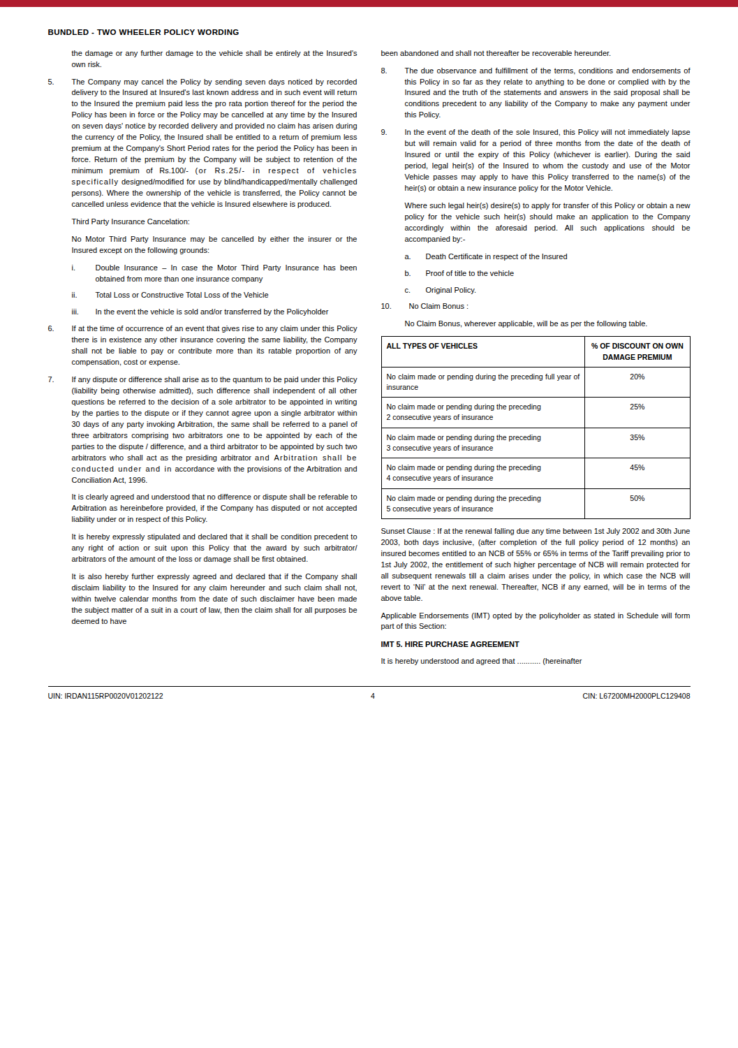BUNDLED - TWO WHEELER POLICY WORDING
the damage or any further damage to the vehicle shall be entirely at the Insured's own risk.
5.
The Company may cancel the Policy by sending seven days noticed by recorded delivery to the Insured at Insured's last known address and in such event will return to the Insured the premium paid less the pro rata portion thereof for the period the Policy has been in force or the Policy may be cancelled at any time by the Insured on seven days' notice by recorded delivery and provided no claim has arisen during the currency of the Policy, the Insured shall be entitled to a return of premium less premium at the Company's Short Period rates for the period the Policy has been in force. Return of the premium by the Company will be subject to retention of the minimum premium of Rs.100/- (or Rs.25/- in respect of vehicles specifically designed/modified for use by blind/handicapped/mentally challenged persons). Where the ownership of the vehicle is transferred, the Policy cannot be cancelled unless evidence that the vehicle is Insured elsewhere is produced.
Third Party Insurance Cancelation:
No Motor Third Party Insurance may be cancelled by either the insurer or the Insured except on the following grounds:
i.
Double Insurance – In case the Motor Third Party Insurance has been obtained from more than one insurance company
ii.
Total Loss or Constructive Total Loss of the Vehicle
iii.
In the event the vehicle is sold and/or transferred by the Policyholder
6.
If at the time of occurrence of an event that gives rise to any claim under this Policy there is in existence any other insurance covering the same liability, the Company shall not be liable to pay or contribute more than its ratable proportion of any compensation, cost or expense.
7.
If any dispute or difference shall arise as to the quantum to be paid under this Policy (liability being otherwise admitted), such difference shall independent of all other questions be referred to the decision of a sole arbitrator to be appointed in writing by the parties to the dispute or if they cannot agree upon a single arbitrator within 30 days of any party invoking Arbitration, the same shall be referred to a panel of three arbitrators comprising two arbitrators one to be appointed by each of the parties to the dispute / difference, and a third arbitrator to be appointed by such two arbitrators who shall act as the presiding arbitrator and Arbitration shall be conducted under and in accordance with the provisions of the Arbitration and Conciliation Act, 1996.
It is clearly agreed and understood that no difference or dispute shall be referable to Arbitration as hereinbefore provided, if the Company has disputed or not accepted liability under or in respect of this Policy.
It is hereby expressly stipulated and declared that it shall be condition precedent to any right of action or suit upon this Policy that the award by such arbitrator/ arbitrators of the amount of the loss or damage shall be first obtained.
It is also hereby further expressly agreed and declared that if the Company shall disclaim liability to the Insured for any claim hereunder and such claim shall not, within twelve calendar months from the date of such disclaimer have been made the subject matter of a suit in a court of law, then the claim shall for all purposes be deemed to have
been abandoned and shall not thereafter be recoverable hereunder.
8.
The due observance and fulfillment of the terms, conditions and endorsements of this Policy in so far as they relate to anything to be done or complied with by the Insured and the truth of the statements and answers in the said proposal shall be conditions precedent to any liability of the Company to make any payment under this Policy.
9.
In the event of the death of the sole Insured, this Policy will not immediately lapse but will remain valid for a period of three months from the date of the death of Insured or until the expiry of this Policy (whichever is earlier). During the said period, legal heir(s) of the Insured to whom the custody and use of the Motor Vehicle passes may apply to have this Policy transferred to the name(s) of the heir(s) or obtain a new insurance policy for the Motor Vehicle.
Where such legal heir(s) desire(s) to apply for transfer of this Policy or obtain a new policy for the vehicle such heir(s) should make an application to the Company accordingly within the aforesaid period. All such applications should be accompanied by:-
a.
Death Certificate in respect of the Insured
b.
Proof of title to the vehicle
c.
Original Policy.
10.
No Claim Bonus :
No Claim Bonus, wherever applicable, will be as per the following table.
| ALL TYPES OF VEHICLES | % OF DISCOUNT ON OWN DAMAGE PREMIUM |
| --- | --- |
| No claim made or pending during the preceding full year of insurance | 20% |
| No claim made or pending during the preceding 2 consecutive years of insurance | 25% |
| No claim made or pending during the preceding 3 consecutive years of insurance | 35% |
| No claim made or pending during the preceding 4 consecutive years of insurance | 45% |
| No claim made or pending during the preceding 5 consecutive years of insurance | 50% |
Sunset Clause : If at the renewal falling due any time between 1st July 2002 and 30th June 2003, both days inclusive, (after completion of the full policy period of 12 months) an insured becomes entitled to an NCB of 55% or 65% in terms of the Tariff prevailing prior to 1st July 2002, the entitlement of such higher percentage of NCB will remain protected for all subsequent renewals till a claim arises under the policy, in which case the NCB will revert to ‘Nil’ at the next renewal. Thereafter, NCB if any earned, will be in terms of the above table.
Applicable Endorsements (IMT) opted by the policyholder as stated in Schedule will form part of this Section:
IMT 5. HIRE PURCHASE AGREEMENT
It is hereby understood and agreed that ........... (hereinafter
UIN: IRDAN115RP0020V01202122
4
CIN: L67200MH2000PLC129408